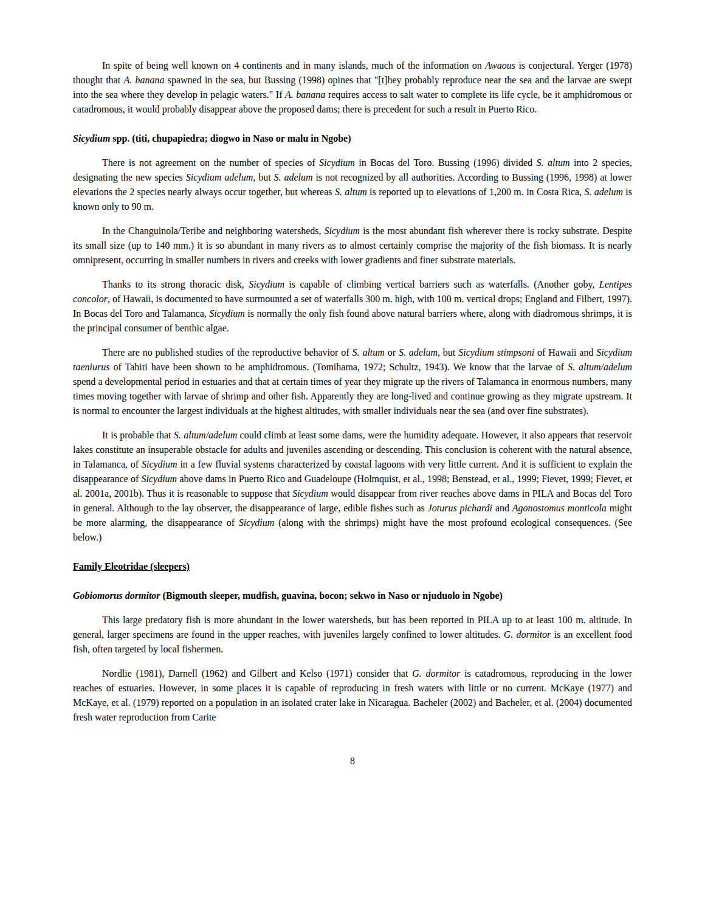In spite of being well known on 4 continents and in many islands, much of the information on Awaous is conjectural. Yerger (1978) thought that A. banana spawned in the sea, but Bussing (1998) opines that "[t]hey probably reproduce near the sea and the larvae are swept into the sea where they develop in pelagic waters." If A. banana requires access to salt water to complete its life cycle, be it amphidromous or catadromous, it would probably disappear above the proposed dams; there is precedent for such a result in Puerto Rico.
Sicydium spp. (titi, chupapiedra; diogwo in Naso or malu in Ngobe)
There is not agreement on the number of species of Sicydium in Bocas del Toro. Bussing (1996) divided S. altum into 2 species, designating the new species Sicydium adelum, but S. adelum is not recognized by all authorities. According to Bussing (1996, 1998) at lower elevations the 2 species nearly always occur together, but whereas S. altum is reported up to elevations of 1,200 m. in Costa Rica, S. adelum is known only to 90 m.
In the Changuinola/Teribe and neighboring watersheds, Sicydium is the most abundant fish wherever there is rocky substrate. Despite its small size (up to 140 mm.) it is so abundant in many rivers as to almost certainly comprise the majority of the fish biomass. It is nearly omnipresent, occurring in smaller numbers in rivers and creeks with lower gradients and finer substrate materials.
Thanks to its strong thoracic disk, Sicydium is capable of climbing vertical barriers such as waterfalls. (Another goby, Lentipes concolor, of Hawaii, is documented to have surmounted a set of waterfalls 300 m. high, with 100 m. vertical drops; England and Filbert, 1997). In Bocas del Toro and Talamanca, Sicydium is normally the only fish found above natural barriers where, along with diadromous shrimps, it is the principal consumer of benthic algae.
There are no published studies of the reproductive behavior of S. altum or S. adelum, but Sicydium stimpsoni of Hawaii and Sicydium taeniurus of Tahiti have been shown to be amphidromous. (Tomihama, 1972; Schultz, 1943). We know that the larvae of S. altum/adelum spend a developmental period in estuaries and that at certain times of year they migrate up the rivers of Talamanca in enormous numbers, many times moving together with larvae of shrimp and other fish. Apparently they are long-lived and continue growing as they migrate upstream. It is normal to encounter the largest individuals at the highest altitudes, with smaller individuals near the sea (and over fine substrates).
It is probable that S. altum/adelum could climb at least some dams, were the humidity adequate. However, it also appears that reservoir lakes constitute an insuperable obstacle for adults and juveniles ascending or descending. This conclusion is coherent with the natural absence, in Talamanca, of Sicydium in a few fluvial systems characterized by coastal lagoons with very little current. And it is sufficient to explain the disappearance of Sicydium above dams in Puerto Rico and Guadeloupe (Holmquist, et al., 1998; Benstead, et al., 1999; Fievet, 1999; Fievet, et al. 2001a, 2001b). Thus it is reasonable to suppose that Sicydium would disappear from river reaches above dams in PILA and Bocas del Toro in general. Although to the lay observer, the disappearance of large, edible fishes such as Joturus pichardi and Agonostomus monticola might be more alarming, the disappearance of Sicydium (along with the shrimps) might have the most profound ecological consequences. (See below.)
Family Eleotridae (sleepers)
Gobiomorus dormitor (Bigmouth sleeper, mudfish, guavina, bocon; sekwo in Naso or njuduolo in Ngobe)
This large predatory fish is more abundant in the lower watersheds, but has been reported in PILA up to at least 100 m. altitude. In general, larger specimens are found in the upper reaches, with juveniles largely confined to lower altitudes. G. dormitor is an excellent food fish, often targeted by local fishermen.
Nordlie (1981), Darnell (1962) and Gilbert and Kelso (1971) consider that G. dormitor is catadromous, reproducing in the lower reaches of estuaries. However, in some places it is capable of reproducing in fresh waters with little or no current. McKaye (1977) and McKaye, et al. (1979) reported on a population in an isolated crater lake in Nicaragua. Bacheler (2002) and Bacheler, et al. (2004) documented fresh water reproduction from Carite
8